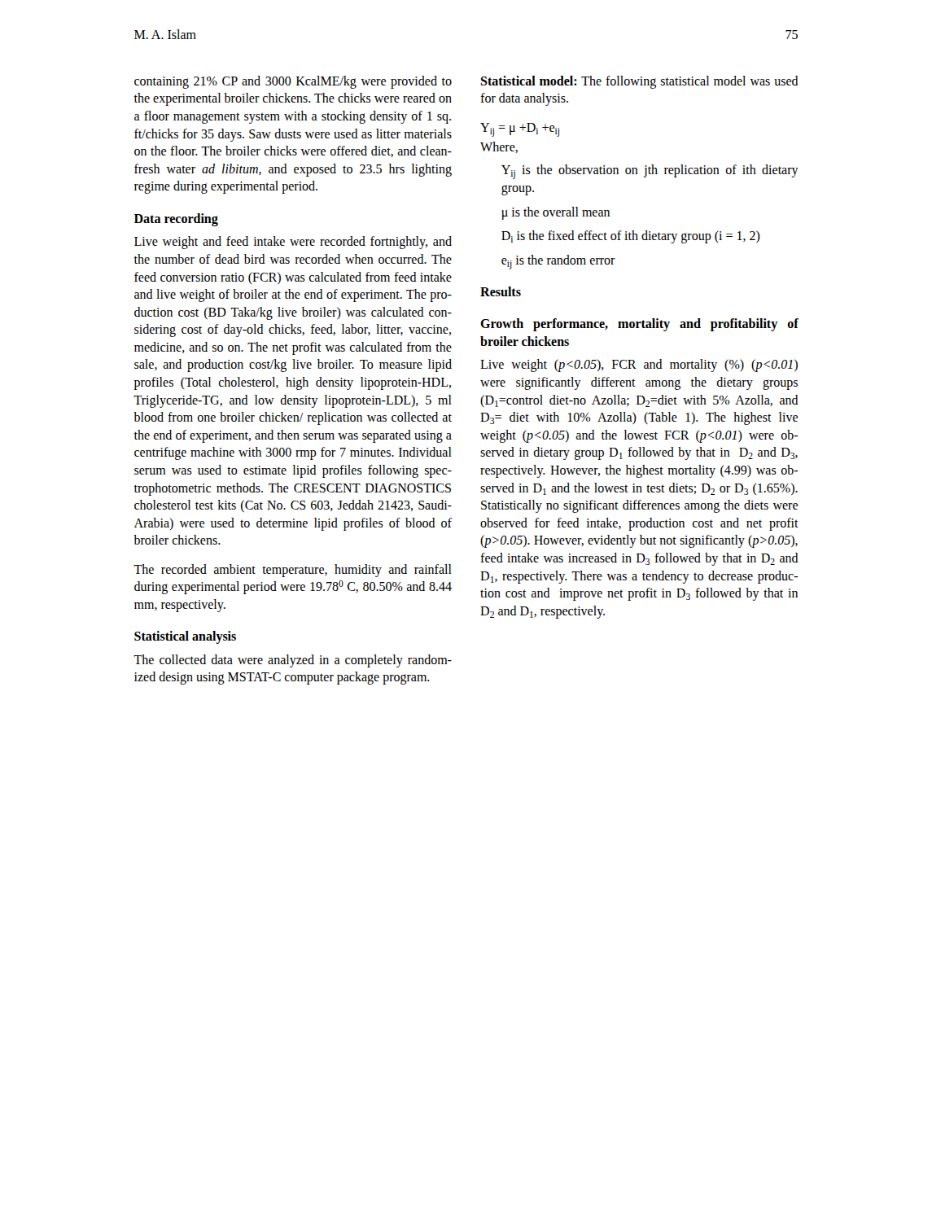M. A. Islam 75
containing 21% CP and 3000 KcalME/kg were provided to the experimental broiler chickens. The chicks were reared on a floor management system with a stocking density of 1 sq. ft/chicks for 35 days. Saw dusts were used as litter materials on the floor. The broiler chicks were offered diet, and clean-fresh water ad libitum, and exposed to 23.5 hrs lighting regime during experimental period.
Data recording
Live weight and feed intake were recorded fortnightly, and the number of dead bird was recorded when occurred. The feed conversion ratio (FCR) was calculated from feed intake and live weight of broiler at the end of experiment. The production cost (BD Taka/kg live broiler) was calculated considering cost of day-old chicks, feed, labor, litter, vaccine, medicine, and so on. The net profit was calculated from the sale, and production cost/kg live broiler. To measure lipid profiles (Total cholesterol, high density lipoprotein-HDL, Triglyceride-TG, and low density lipoprotein-LDL), 5 ml blood from one broiler chicken/ replication was collected at the end of experiment, and then serum was separated using a centrifuge machine with 3000 rmp for 7 minutes. Individual serum was used to estimate lipid profiles following spectrophotometric methods. The CRESCENT DIAGNOSTICS cholesterol test kits (Cat No. CS 603, Jeddah 21423, Saudi-Arabia) were used to determine lipid profiles of blood of broiler chickens.
The recorded ambient temperature, humidity and rainfall during experimental period were 19.780 C, 80.50% and 8.44 mm, respectively.
Statistical analysis
The collected data were analyzed in a completely randomized design using MSTAT-C computer package program.
Statistical model: The following statistical model was used for data analysis.
Yij = μ +Di +eij
Where,
Yij is the observation on jth replication of ith dietary group.
μ is the overall mean
Di is the fixed effect of ith dietary group (i = 1, 2)
eij is the random error
Results
Growth performance, mortality and profitability of broiler chickens
Live weight (p<0.05), FCR and mortality (%) (p<0.01) were significantly different among the dietary groups (D1=control diet-no Azolla; D2=diet with 5% Azolla, and D3= diet with 10% Azolla) (Table 1). The highest live weight (p<0.05) and the lowest FCR (p<0.01) were observed in dietary group D1 followed by that in D2 and D3, respectively. However, the highest mortality (4.99) was observed in D1 and the lowest in test diets; D2 or D3 (1.65%). Statistically no significant differences among the diets were observed for feed intake, production cost and net profit (p>0.05). However, evidently but not significantly (p>0.05), feed intake was increased in D3 followed by that in D2 and D1, respectively. There was a tendency to decrease production cost and improve net profit in D3 followed by that in D2 and D1, respectively.